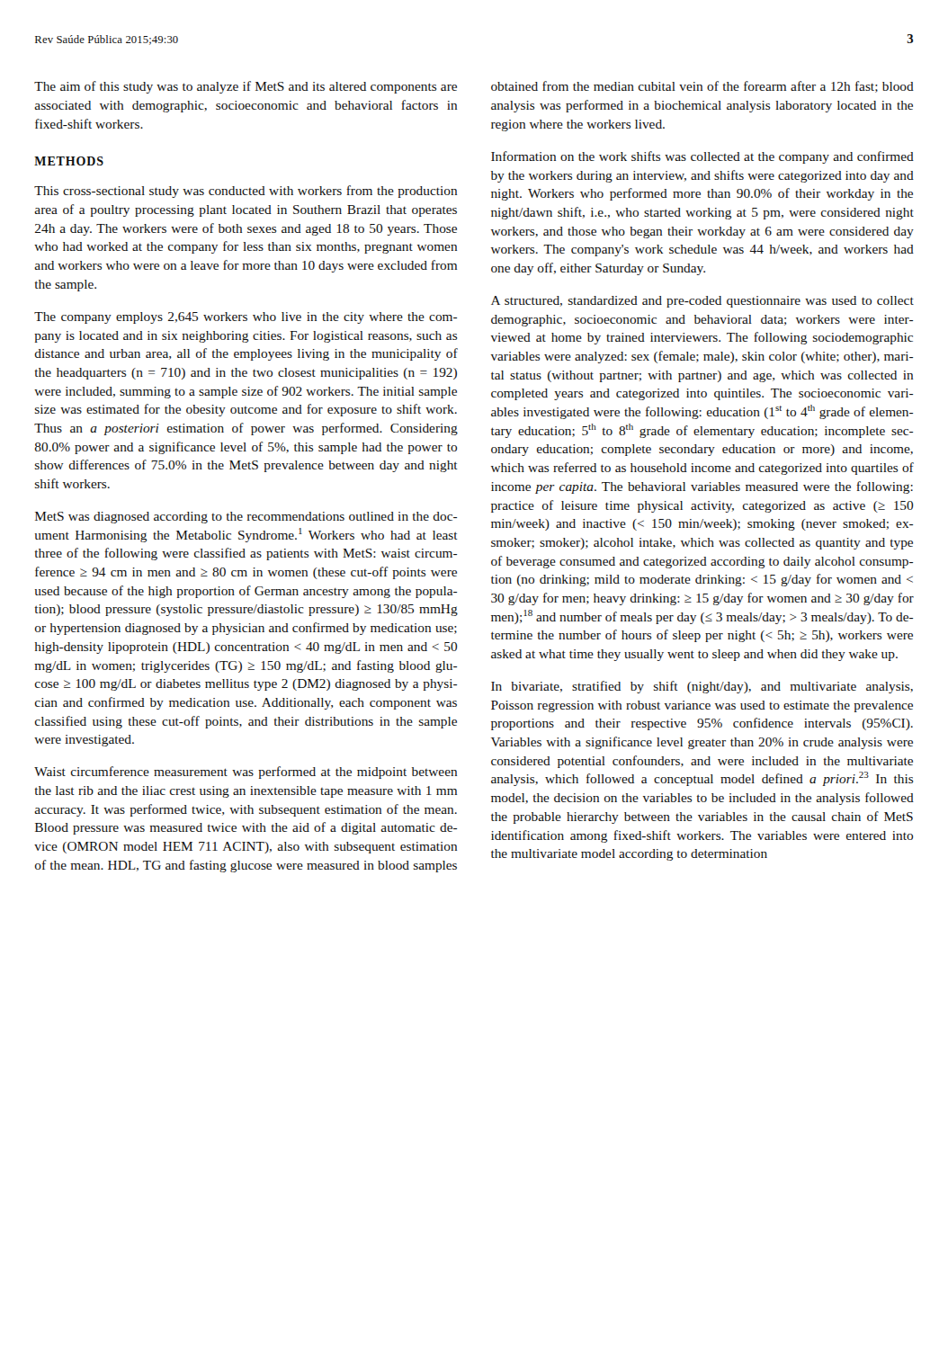Rev Saúde Pública 2015;49:30 3
The aim of this study was to analyze if MetS and its altered components are associated with demographic, socioeconomic and behavioral factors in fixed-shift workers.
METHODS
This cross-sectional study was conducted with workers from the production area of a poultry processing plant located in Southern Brazil that operates 24h a day. The workers were of both sexes and aged 18 to 50 years. Those who had worked at the company for less than six months, pregnant women and workers who were on a leave for more than 10 days were excluded from the sample.
The company employs 2,645 workers who live in the city where the company is located and in six neighboring cities. For logistical reasons, such as distance and urban area, all of the employees living in the municipality of the headquarters (n = 710) and in the two closest municipalities (n = 192) were included, summing to a sample size of 902 workers. The initial sample size was estimated for the obesity outcome and for exposure to shift work. Thus an a posteriori estimation of power was performed. Considering 80.0% power and a significance level of 5%, this sample had the power to show differences of 75.0% in the MetS prevalence between day and night shift workers.
MetS was diagnosed according to the recommendations outlined in the document Harmonising the Metabolic Syndrome.1 Workers who had at least three of the following were classified as patients with MetS: waist circumference ≥ 94 cm in men and ≥ 80 cm in women (these cut-off points were used because of the high proportion of German ancestry among the population); blood pressure (systolic pressure/diastolic pressure) ≥ 130/85 mmHg or hypertension diagnosed by a physician and confirmed by medication use; high-density lipoprotein (HDL) concentration < 40 mg/dL in men and < 50 mg/dL in women; triglycerides (TG) ≥ 150 mg/dL; and fasting blood glucose ≥ 100 mg/dL or diabetes mellitus type 2 (DM2) diagnosed by a physician and confirmed by medication use. Additionally, each component was classified using these cut-off points, and their distributions in the sample were investigated.
Waist circumference measurement was performed at the midpoint between the last rib and the iliac crest using an inextensible tape measure with 1 mm accuracy. It was performed twice, with subsequent estimation of the mean. Blood pressure was measured twice with the aid of a digital automatic device (OMRON model HEM 711 ACINT), also with subsequent estimation of the mean. HDL, TG and fasting glucose were measured in blood samples obtained from the median cubital vein of the forearm after a 12h fast; blood analysis was performed in a biochemical analysis laboratory located in the region where the workers lived.
Information on the work shifts was collected at the company and confirmed by the workers during an interview, and shifts were categorized into day and night. Workers who performed more than 90.0% of their workday in the night/dawn shift, i.e., who started working at 5 pm, were considered night workers, and those who began their workday at 6 am were considered day workers. The company's work schedule was 44 h/week, and workers had one day off, either Saturday or Sunday.
A structured, standardized and pre-coded questionnaire was used to collect demographic, socioeconomic and behavioral data; workers were interviewed at home by trained interviewers. The following sociodemographic variables were analyzed: sex (female; male), skin color (white; other), marital status (without partner; with partner) and age, which was collected in completed years and categorized into quintiles. The socioeconomic variables investigated were the following: education (1st to 4th grade of elementary education; 5th to 8th grade of elementary education; incomplete secondary education; complete secondary education or more) and income, which was referred to as household income and categorized into quartiles of income per capita. The behavioral variables measured were the following: practice of leisure time physical activity, categorized as active (≥ 150 min/week) and inactive (< 150 min/week); smoking (never smoked; ex-smoker; smoker); alcohol intake, which was collected as quantity and type of beverage consumed and categorized according to daily alcohol consumption (no drinking; mild to moderate drinking: < 15 g/day for women and < 30 g/day for men; heavy drinking: ≥ 15 g/day for women and ≥ 30 g/day for men);18 and number of meals per day (≤ 3 meals/day; > 3 meals/day). To determine the number of hours of sleep per night (< 5h; ≥ 5h), workers were asked at what time they usually went to sleep and when did they wake up.
In bivariate, stratified by shift (night/day), and multivariate analysis, Poisson regression with robust variance was used to estimate the prevalence proportions and their respective 95% confidence intervals (95%CI). Variables with a significance level greater than 20% in crude analysis were considered potential confounders, and were included in the multivariate analysis, which followed a conceptual model defined a priori.23 In this model, the decision on the variables to be included in the analysis followed the probable hierarchy between the variables in the causal chain of MetS identification among fixed-shift workers. The variables were entered into the multivariate model according to determination